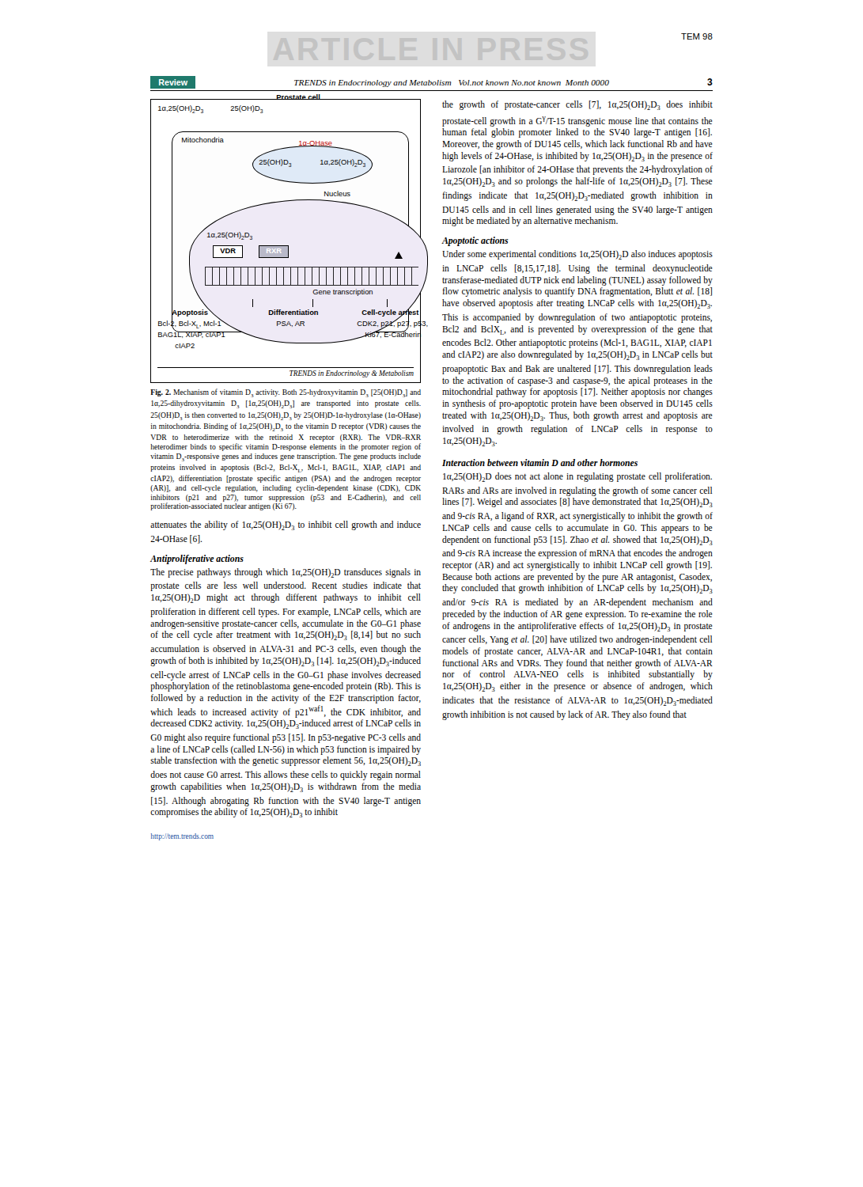ARTICLE IN PRESS
TEM 98
Review TRENDS in Endocrinology and Metabolism Vol.not known No.not known Month 0000 3
1α,25(OH)2D3
25(OH)D3
Prostate cell
Mitochondria
1α-OHase
25(OH)D3
1α,25(OH)2D3
Nucleus
1α,25(OH)2D3
VDR
RXR
Gene transcription
Apoptosis
Differentiation
Cell-cycle arrest
Bcl-2, Bcl-XL, Mcl-1
PSA, AR
CDK2, p21, p27, p53,
BAG1L, XIAP, cIAP1
Ki67, E-Cadherin
cIAP2
TRENDS in Endocrinology & Metabolism
Fig. 2. Mechanism of vitamin D3 activity. Both 25-hydroxyvitamin D3 [25(OH)D3] and 1α,25-dihydroxyvitamin D3 [1α,25(OH)2D3] are transported into prostate cells. 25(OH)D3 is then converted to 1α,25(OH)2D3 by 25(OH)D-1α-hydroxylase (1α-OHase) in mitochondria. Binding of 1α,25(OH)2D3 to the vitamin D receptor (VDR) causes the VDR to heterodimerize with the retinoid X receptor (RXR). The VDR–RXR heterodimer binds to specific vitamin D-response elements in the promoter region of vitamin D3-responsive genes and induces gene transcription. The gene products include proteins involved in apoptosis (Bcl-2, Bcl-XL, Mcl-1, BAG1L, XIAP, cIAP1 and cIAP2), differentiation [prostate specific antigen (PSA) and the androgen receptor (AR)], and cell-cycle regulation, including cyclin-dependent kinase (CDK), CDK inhibitors (p21 and p27), tumor suppression (p53 and E-Cadherin), and cell proliferation-associated nuclear antigen (Ki 67).
attenuates the ability of 1α,25(OH)2D3 to inhibit cell growth and induce 24-OHase [6].
Antiproliferative actions
The precise pathways through which 1α,25(OH)2D transduces signals in prostate cells are less well understood. Recent studies indicate that 1α,25(OH)2D might act through different pathways to inhibit cell proliferation in different cell types. For example, LNCaP cells, which are androgen-sensitive prostate-cancer cells, accumulate in the G0–G1 phase of the cell cycle after treatment with 1α,25(OH)2D3 [8,14] but no such accumulation is observed in ALVA-31 and PC-3 cells, even though the growth of both is inhibited by 1α,25(OH)2D3 [14]. 1α,25(OH)2D3-induced cell-cycle arrest of LNCaP cells in the G0–G1 phase involves decreased phosphorylation of the retinoblastoma gene-encoded protein (Rb). This is followed by a reduction in the activity of the E2F transcription factor, which leads to increased activity of p21waf1, the CDK inhibitor, and decreased CDK2 activity. 1α,25(OH)2D3-induced arrest of LNCaP cells in G0 might also require functional p53 [15]. In p53-negative PC-3 cells and a line of LNCaP cells (called LN-56) in which p53 function is impaired by stable transfection with the genetic suppressor element 56, 1α,25(OH)2D3 does not cause G0 arrest. This allows these cells to quickly regain normal growth capabilities when 1α,25(OH)2D3 is withdrawn from the media [15]. Although abrogating Rb function with the SV40 large-T antigen compromises the ability of 1α,25(OH)2D3 to inhibit
the growth of prostate-cancer cells [7], 1α,25(OH)2D3 does inhibit prostate-cell growth in a Gγ/T-15 transgenic mouse line that contains the human fetal globin promoter linked to the SV40 large-T antigen [16]. Moreover, the growth of DU145 cells, which lack functional Rb and have high levels of 24-OHase, is inhibited by 1α,25(OH)2D3 in the presence of Liarozole [an inhibitor of 24-OHase that prevents the 24-hydroxylation of 1α,25(OH)2D3 and so prolongs the half-life of 1α,25(OH)2D3 [7]. These findings indicate that 1α,25(OH)2D3-mediated growth inhibition in DU145 cells and in cell lines generated using the SV40 large-T antigen might be mediated by an alternative mechanism.
Apoptotic actions
Under some experimental conditions 1α,25(OH)2D also induces apoptosis in LNCaP cells [8,15,17,18]. Using the terminal deoxynucleotide transferase-mediated dUTP nick end labeling (TUNEL) assay followed by flow cytometric analysis to quantify DNA fragmentation, Blutt et al. [18] have observed apoptosis after treating LNCaP cells with 1α,25(OH)2D3. This is accompanied by downregulation of two antiapoptotic proteins, Bcl2 and BclXL, and is prevented by overexpression of the gene that encodes Bcl2. Other antiapoptotic proteins (Mcl-1, BAG1L, XIAP, cIAP1 and cIAP2) are also downregulated by 1α,25(OH)2D3 in LNCaP cells but proapoptotic Bax and Bak are unaltered [17]. This downregulation leads to the activation of caspase-3 and caspase-9, the apical proteases in the mitochondrial pathway for apoptosis [17]. Neither apoptosis nor changes in synthesis of pro-apoptotic protein have been observed in DU145 cells treated with 1α,25(OH)2D3. Thus, both growth arrest and apoptosis are involved in growth regulation of LNCaP cells in response to 1α,25(OH)2D3.
Interaction between vitamin D and other hormones
1α,25(OH)2D does not act alone in regulating prostate cell proliferation. RARs and ARs are involved in regulating the growth of some cancer cell lines [7]. Weigel and associates [8] have demonstrated that 1α,25(OH)2D3 and 9-cis RA, a ligand of RXR, act synergistically to inhibit the growth of LNCaP cells and cause cells to accumulate in G0. This appears to be dependent on functional p53 [15]. Zhao et al. showed that 1α,25(OH)2D3 and 9-cis RA increase the expression of mRNA that encodes the androgen receptor (AR) and act synergistically to inhibit LNCaP cell growth [19]. Because both actions are prevented by the pure AR antagonist, Casodex, they concluded that growth inhibition of LNCaP cells by 1α,25(OH)2D3 and/or 9-cis RA is mediated by an AR-dependent mechanism and preceded by the induction of AR gene expression. To re-examine the role of androgens in the antiproliferative effects of 1α,25(OH)2D3 in prostate cancer cells, Yang et al. [20] have utilized two androgen-independent cell models of prostate cancer, ALVA-AR and LNCaP-104R1, that contain functional ARs and VDRs. They found that neither growth of ALVA-AR nor of control ALVA-NEO cells is inhibited substantially by 1α,25(OH)2D3 either in the presence or absence of androgen, which indicates that the resistance of ALVA-AR to 1α,25(OH)2D3-mediated growth inhibition is not caused by lack of AR. They also found that
http://tem.trends.com